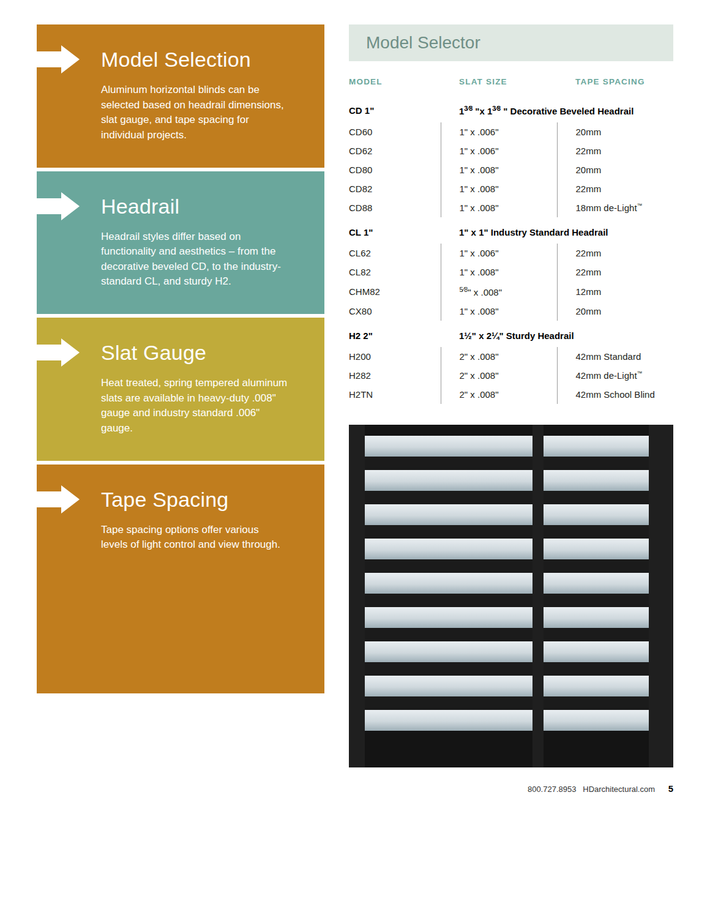Model Selection
Aluminum horizontal blinds can be selected based on headrail dimensions, slat gauge, and tape spacing for individual projects.
Headrail
Headrail styles differ based on functionality and aesthetics – from the decorative beveled CD, to the industry-standard CL, and sturdy H2.
Slat Gauge
Heat treated, spring tempered aluminum slats are available in heavy-duty .008" gauge and industry standard .006" gauge.
Tape Spacing
Tape spacing options offer various levels of light control and view through.
Model Selector
| MODEL | SLAT SIZE | TAPE SPACING |
| --- | --- | --- |
| CD 1" | 1 3⁄8 "x 1 3⁄8 " Decorative Beveled Headrail |
| CD60 | 1" x .006" | 20mm |
| CD62 | 1" x .006" | 22mm |
| CD80 | 1" x .008" | 20mm |
| CD82 | 1" x .008" | 22mm |
| CD88 | 1" x .008" | 18mm de-Light ™ |
| CL 1" | 1" x 1" Industry Standard Headrail |
| CL62 | 1" x .006" | 22mm |
| CL82 | 1" x .008" | 22mm |
| CHM82 | 5⁄8 " x .008" | 12mm |
| CX80 | 1" x .008" | 20mm |
| H2 2" | 1½" x 2¼" Sturdy Headrail |
| H200 | 2" x .008" | 42mm Standard |
| H282 | 2" x .008" | 42mm de-Light ™ |
| H2TN | 2" x .008" | 42mm School Blind |
800.727.8953 HDarchitectural.com 5